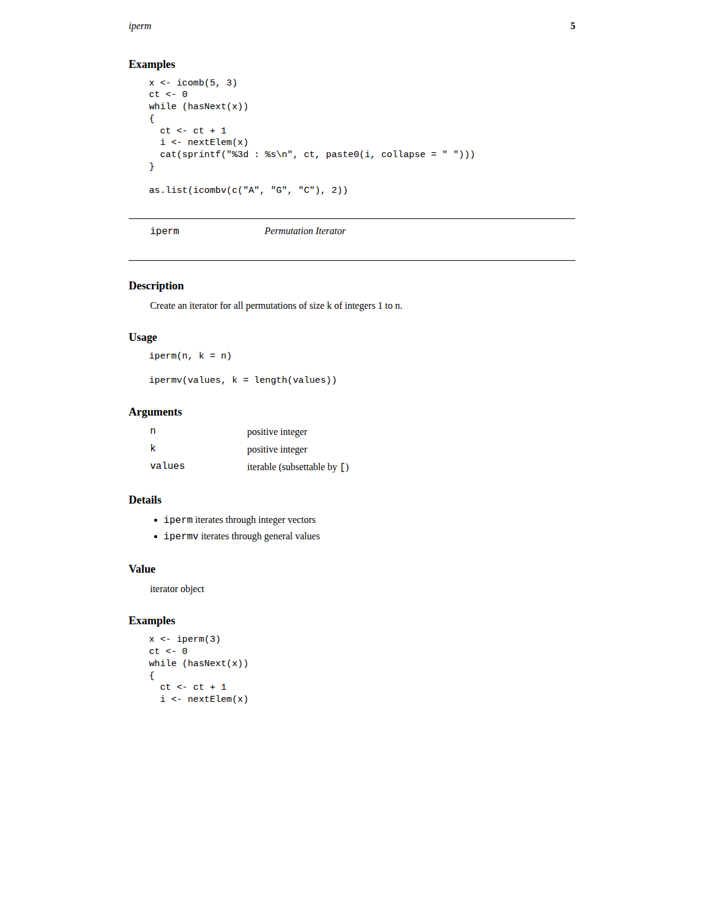iperm 5
Examples
x <- icomb(5, 3)
ct <- 0
while (hasNext(x))
{
  ct <- ct + 1
  i <- nextElem(x)
  cat(sprintf("%3d : %s\n", ct, paste0(i, collapse = " ")))
}

as.list(icombv(c("A", "G", "C"), 2))
iperm Permutation Iterator
Description
Create an iterator for all permutations of size k of integers 1 to n.
Usage
iperm(n, k = n)

ipermv(values, k = length(values))
Arguments
n
positive integer
k
positive integer
values
iterable (subsettable by [)
Details
iperm iterates through integer vectors
ipermv iterates through general values
Value
iterator object
Examples
x <- iperm(3)
ct <- 0
while (hasNext(x))
{
  ct <- ct + 1
  i <- nextElem(x)